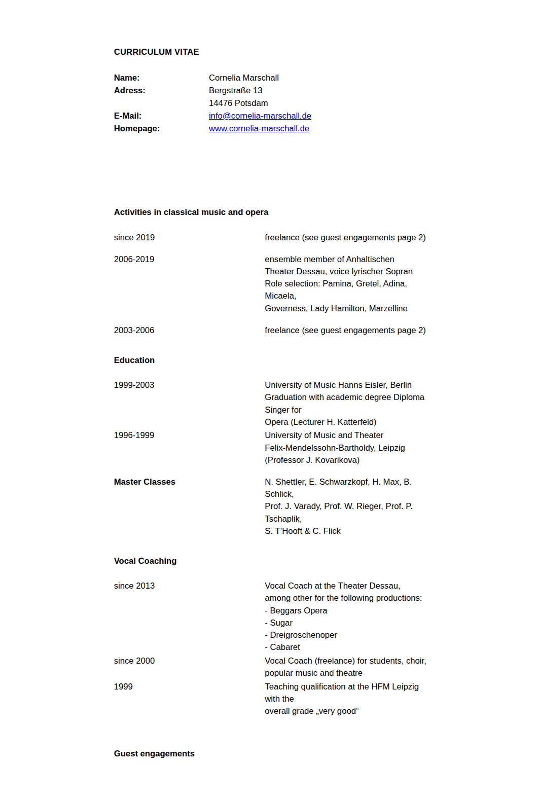CURRICULUM VITAE
| Name: | Cornelia Marschall |
| Adress: | Bergstraße 13 |
| | 14476 Potsdam |
| E-Mail: | info@cornelia-marschall.de |
| Homepage: | www.cornelia-marschall.de |
Activities in classical music and opera
| since 2019 | freelance (see guest engagements page 2) |
| 2006-2019 | ensemble member of Anhaltischen Theater Dessau, voice lyrischer Sopran Role selection: Pamina, Gretel, Adina, Micaela, Governess, Lady Hamilton, Marzelline |
| 2003-2006 | freelance (see guest engagements page 2) |
Education
| 1999-2003 | University of Music Hanns Eisler, Berlin Graduation with academic degree Diploma Singer for Opera (Lecturer H. Katterfeld) |
| 1996-1999 | University of Music and Theater Felix-Mendelssohn-Bartholdy, Leipzig (Professor J. Kovarikova) |
| Master Classes | N. Shettler, E. Schwarzkopf, H. Max, B. Schlick, Prof. J. Varady, Prof. W. Rieger, Prof. P. Tschaplik, S. T’Hooft & C. Flick |
Vocal Coaching
| since 2013 | Vocal Coach at the Theater Dessau, among other for the following productions: - Beggars Opera - Sugar - Dreigroschenoper - Cabaret |
| since 2000 | Vocal Coach (freelance) for students, choir, popular music and theatre |
| 1999 | Teaching qualification at the HFM Leipzig with the overall grade „very good“ |
Guest engagements